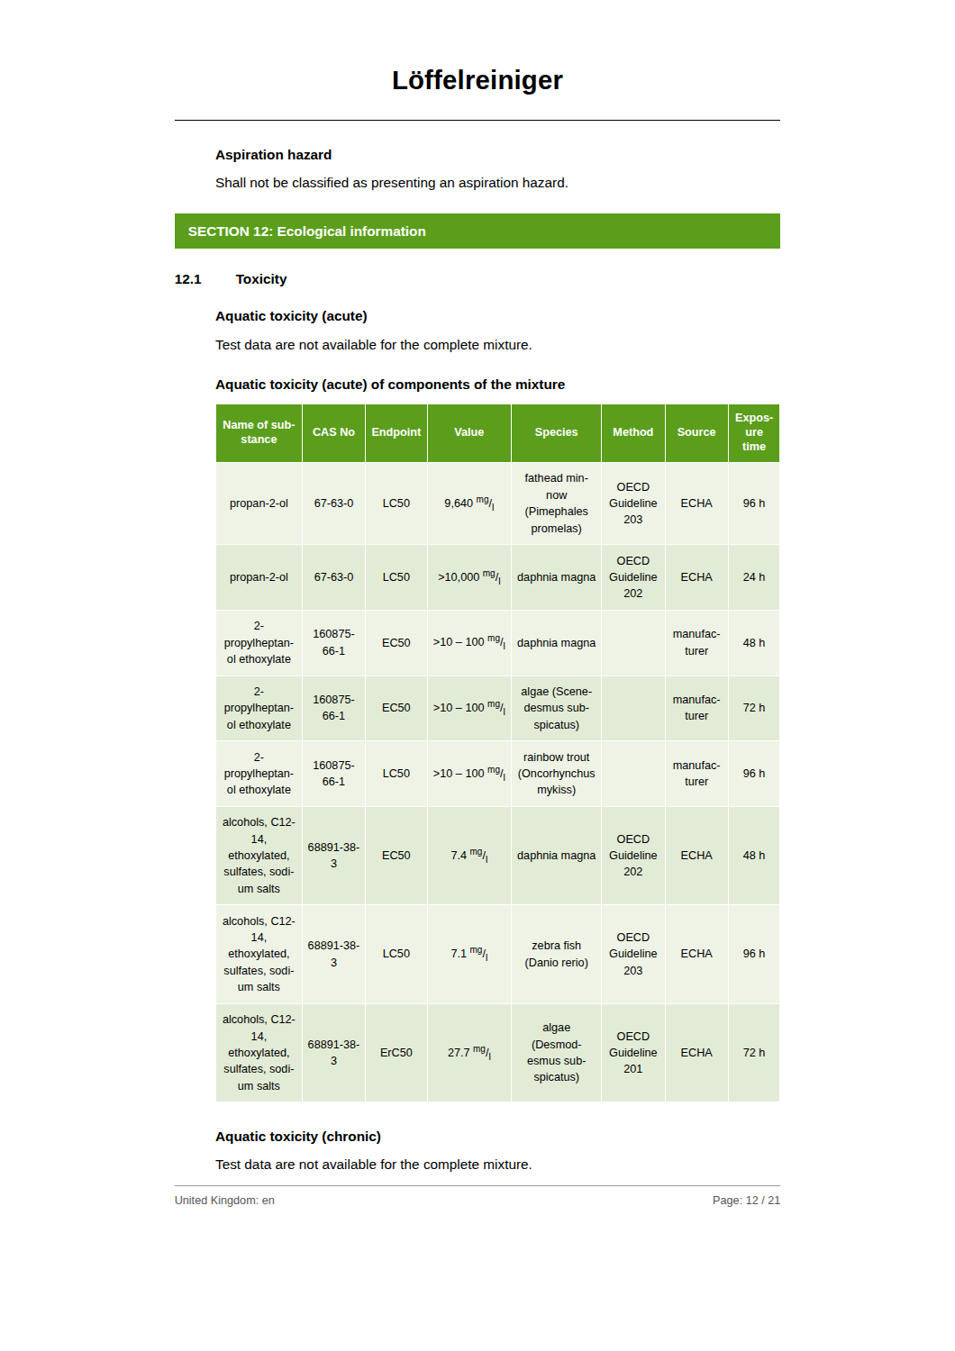Löffelreiniger
Aspiration hazard
Shall not be classified as presenting an aspiration hazard.
SECTION 12: Ecological information
12.1
Toxicity
Aquatic toxicity (acute)
Test data are not available for the complete mixture.
Aquatic toxicity (acute) of components of the mixture
| Name of sub­stance | CAS No | Endpoint | Value | Species | Method | Source | Expos­ure time |
| --- | --- | --- | --- | --- | --- | --- | --- |
| propan-2-ol | 67-63-0 | LC50 | 9,640 mg / l | fathead min­now (Pimephales promelas) | OECD Guideline 203 | ECHA | 96 h |
| propan-2-ol | 67-63-0 | LC50 | >10,000 mg / l | daphnia magna | OECD Guideline 202 | ECHA | 24 h |
| 2-propylheptan-ol ethoxylate | 160875-66-1 | EC50 | >10 – 100 mg / l | daphnia magna | | manufac­turer | 48 h |
| 2-propylheptan-ol ethoxylate | 160875-66-1 | EC50 | >10 – 100 mg / l | algae (Scene­desmus sub­spicatus) | | manufac­turer | 72 h |
| 2-propylheptan-ol ethoxylate | 160875-66-1 | LC50 | >10 – 100 mg / l | rainbow trout (Oncorhynchus mykiss) | | manufac­turer | 96 h |
| alcohols, C12-14, ethoxylated, sulfates, sodi­um salts | 68891-38-3 | EC50 | 7.4 mg / l | daphnia magna | OECD Guideline 202 | ECHA | 48 h |
| alcohols, C12-14, ethoxylated, sulfates, sodi­um salts | 68891-38-3 | LC50 | 7.1 mg / l | zebra fish (Danio rerio) | OECD Guideline 203 | ECHA | 96 h |
| alcohols, C12-14, ethoxylated, sulfates, sodi­um salts | 68891-38-3 | ErC50 | 27.7 mg / l | algae (Desmod­esmus sub­spicatus) | OECD Guideline 201 | ECHA | 72 h |
Aquatic toxicity (chronic)
Test data are not available for the complete mixture.
United Kingdom: en Page: 12 / 21